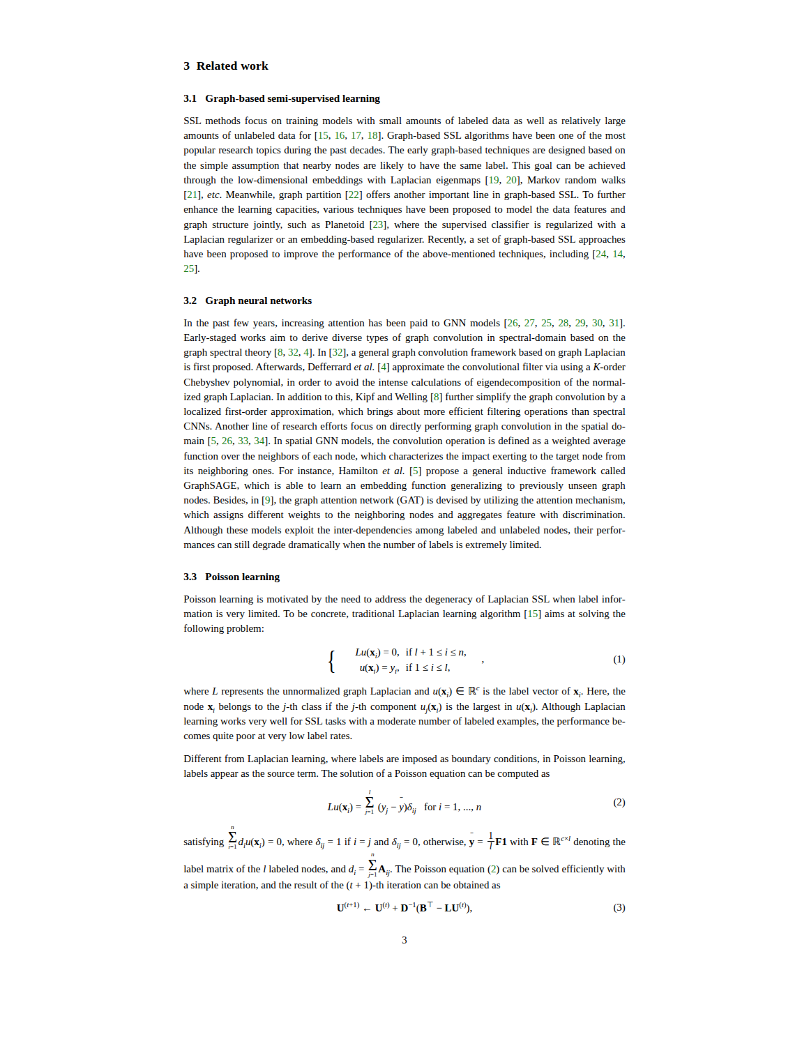3 Related work
3.1 Graph-based semi-supervised learning
SSL methods focus on training models with small amounts of labeled data as well as relatively large amounts of unlabeled data for [15, 16, 17, 18]. Graph-based SSL algorithms have been one of the most popular research topics during the past decades. The early graph-based techniques are designed based on the simple assumption that nearby nodes are likely to have the same label. This goal can be achieved through the low-dimensional embeddings with Laplacian eigenmaps [19, 20], Markov random walks [21], etc. Meanwhile, graph partition [22] offers another important line in graph-based SSL. To further enhance the learning capacities, various techniques have been proposed to model the data features and graph structure jointly, such as Planetoid [23], where the supervised classifier is regularized with a Laplacian regularizer or an embedding-based regularizer. Recently, a set of graph-based SSL approaches have been proposed to improve the performance of the above-mentioned techniques, including [24, 14, 25].
3.2 Graph neural networks
In the past few years, increasing attention has been paid to GNN models [26, 27, 25, 28, 29, 30, 31]. Early-staged works aim to derive diverse types of graph convolution in spectral-domain based on the graph spectral theory [8, 32, 4]. In [32], a general graph convolution framework based on graph Laplacian is first proposed. Afterwards, Defferrard et al. [4] approximate the convolutional filter via using a K-order Chebyshev polynomial, in order to avoid the intense calculations of eigendecomposition of the normalized graph Laplacian. In addition to this, Kipf and Welling [8] further simplify the graph convolution by a localized first-order approximation, which brings about more efficient filtering operations than spectral CNNs. Another line of research efforts focus on directly performing graph convolution in the spatial domain [5, 26, 33, 34]. In spatial GNN models, the convolution operation is defined as a weighted average function over the neighbors of each node, which characterizes the impact exerting to the target node from its neighboring ones. For instance, Hamilton et al. [5] propose a general inductive framework called GraphSAGE, which is able to learn an embedding function generalizing to previously unseen graph nodes. Besides, in [9], the graph attention network (GAT) is devised by utilizing the attention mechanism, which assigns different weights to the neighboring nodes and aggregates feature with discrimination. Although these models exploit the inter-dependencies among labeled and unlabeled nodes, their performances can still degrade dramatically when the number of labels is extremely limited.
3.3 Poisson learning
Poisson learning is motivated by the need to address the degeneracy of Laplacian SSL when label information is very limited. To be concrete, traditional Laplacian learning algorithm [15] aims at solving the following problem:
{ Lu(xi) = 0, if l + 1 ≤ i ≤ n, u(xi) = yi, if 1 ≤ i ≤ l, ,
(1)
where L represents the unnormalized graph Laplacian and u(xi) ∈ ℝc is the label vector of xi. Here, the node xi belongs to the j-th class if the j-th component uj(xi) is the largest in u(xi). Although Laplacian learning works very well for SSL tasks with a moderate number of labeled examples, the performance becomes quite poor at very low label rates.
Different from Laplacian learning, where labels are imposed as boundary conditions, in Poisson learning, labels appear as the source term. The solution of a Poisson equation can be computed as
Lu(xi) = lΣj=1 (yj − ̄y)δij for i = 1, ..., n
(2)
satisfying nΣi=1 diu(xi) = 0, where δij = 1 if i = j and δij = 0, otherwise, ̄y = 1 l F1 with F ∈ ℝc×l denoting the label matrix of the l labeled nodes, and di = nΣj=1 Aij. The Poisson equation (2) can be solved efficiently with a simple iteration, and the result of the (t + 1)-th iteration can be obtained as
U(t+1) ← U(t) + D−1(B⊤ − LU(t)),
(3)
3